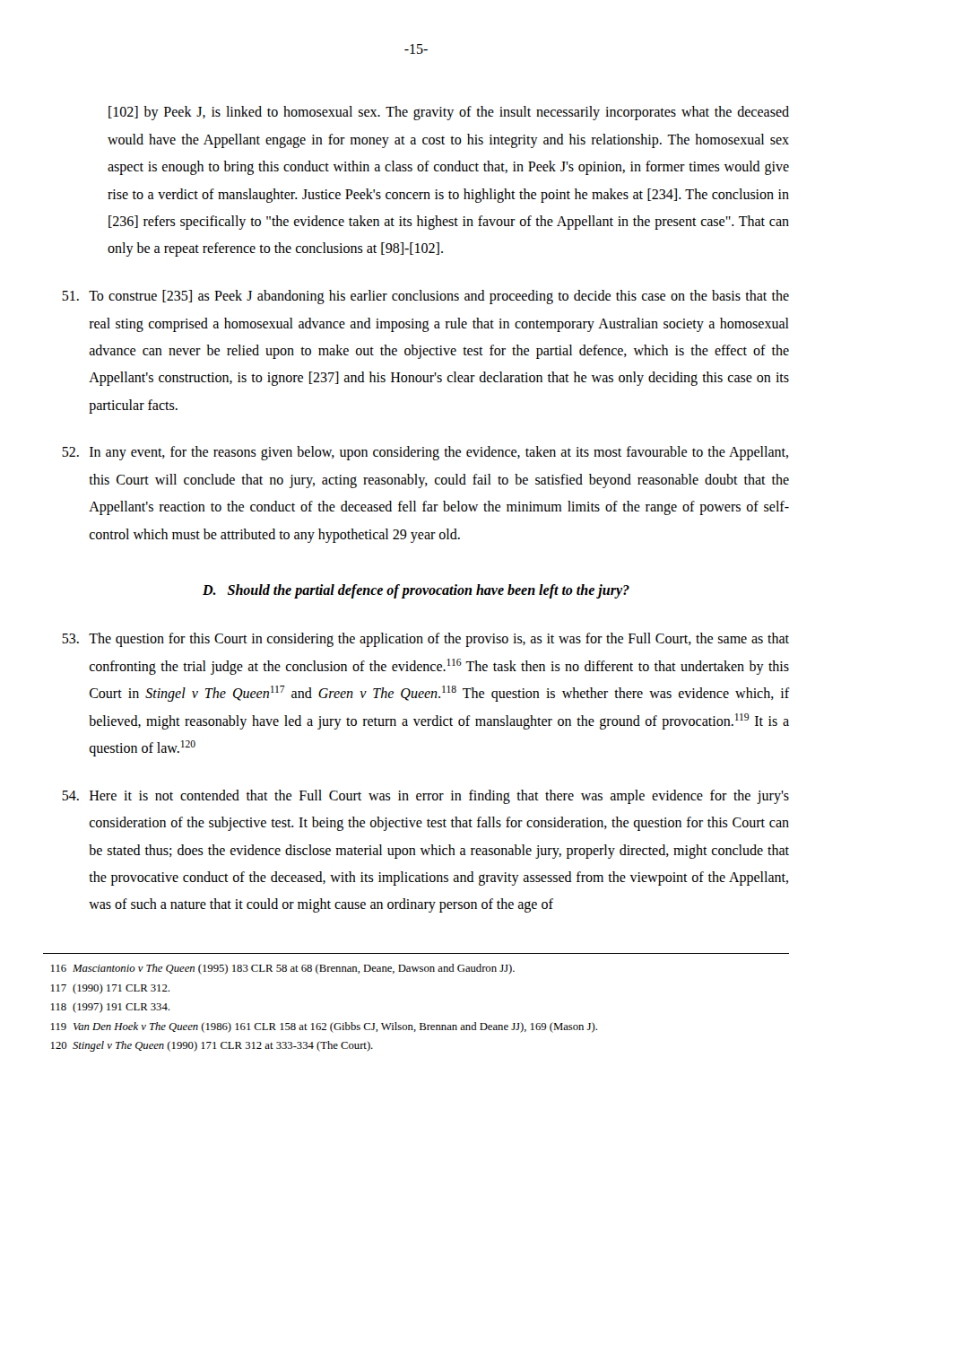-15-
[102] by Peek J, is linked to homosexual sex. The gravity of the insult necessarily incorporates what the deceased would have the Appellant engage in for money at a cost to his integrity and his relationship. The homosexual sex aspect is enough to bring this conduct within a class of conduct that, in Peek J's opinion, in former times would give rise to a verdict of manslaughter. Justice Peek's concern is to highlight the point he makes at [234]. The conclusion in [236] refers specifically to "the evidence taken at its highest in favour of the Appellant in the present case". That can only be a repeat reference to the conclusions at [98]-[102].
51.
To construe [235] as Peek J abandoning his earlier conclusions and proceeding to decide this case on the basis that the real sting comprised a homosexual advance and imposing a rule that in contemporary Australian society a homosexual advance can never be relied upon to make out the objective test for the partial defence, which is the effect of the Appellant's construction, is to ignore [237] and his Honour's clear declaration that he was only deciding this case on its particular facts.
52.
In any event, for the reasons given below, upon considering the evidence, taken at its most favourable to the Appellant, this Court will conclude that no jury, acting reasonably, could fail to be satisfied beyond reasonable doubt that the Appellant's reaction to the conduct of the deceased fell far below the minimum limits of the range of powers of self-control which must be attributed to any hypothetical 29 year old.
D. Should the partial defence of provocation have been left to the jury?
53.
The question for this Court in considering the application of the proviso is, as it was for the Full Court, the same as that confronting the trial judge at the conclusion of the evidence.116 The task then is no different to that undertaken by this Court in Stingel v The Queen117 and Green v The Queen.118 The question is whether there was evidence which, if believed, might reasonably have led a jury to return a verdict of manslaughter on the ground of provocation.119 It is a question of law.120
54.
Here it is not contended that the Full Court was in error in finding that there was ample evidence for the jury's consideration of the subjective test. It being the objective test that falls for consideration, the question for this Court can be stated thus; does the evidence disclose material upon which a reasonable jury, properly directed, might conclude that the provocative conduct of the deceased, with its implications and gravity assessed from the viewpoint of the Appellant, was of such a nature that it could or might cause an ordinary person of the age of
Masciantonio v The Queen (1995) 183 CLR 58 at 68 (Brennan, Deane, Dawson and Gaudron JJ).
(1990) 171 CLR 312.
(1997) 191 CLR 334.
Van Den Hoek v The Queen (1986) 161 CLR 158 at 162 (Gibbs CJ, Wilson, Brennan and Deane JJ), 169 (Mason J).
Stingel v The Queen (1990) 171 CLR 312 at 333-334 (The Court).